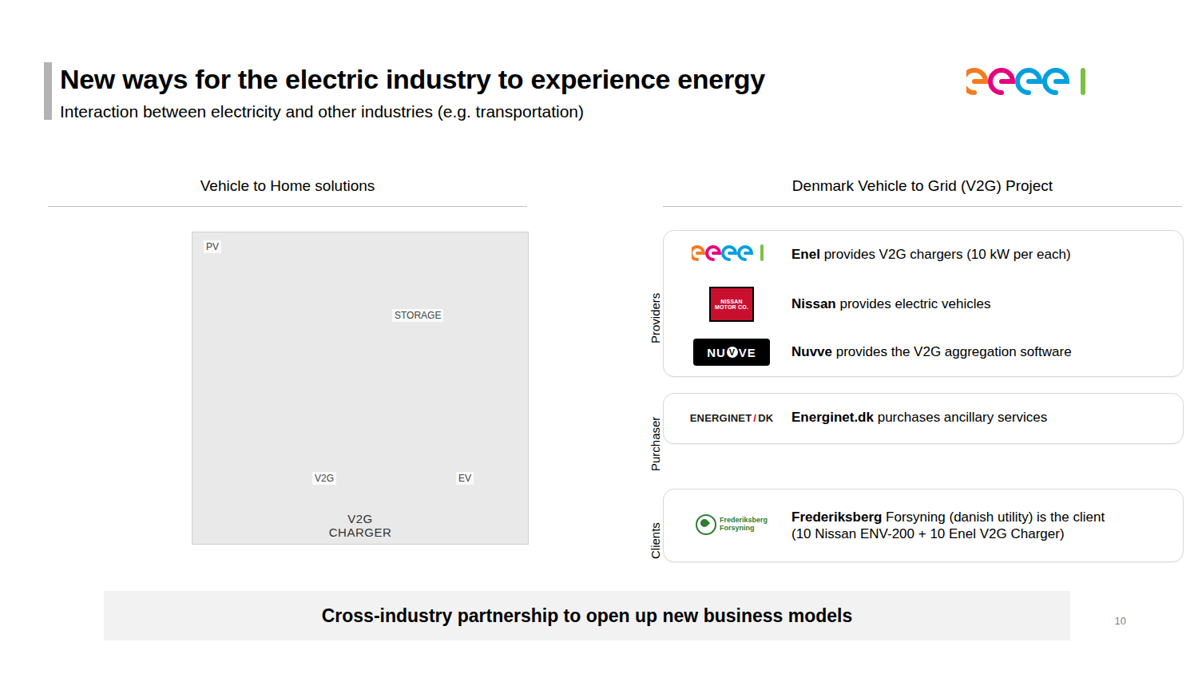New ways for the electric industry to experience energy
Interaction between electricity and other industries (e.g. transportation)
Vehicle to Home solutions
Denmark Vehicle to Grid (V2G) Project
PV STORAGE V2G EV
V2G
CHARGER
Providers
Purchaser
Clients
Enel provides V2G chargers (10 kW per each)
NISSAN
MOTOR CO.
Nissan provides electric vehicles
NUVVE
Nuvve provides the V2G aggregation software
ENERGINET/DK
Energinet.dk purchases ancillary services
Frederiksberg
Forsyning
Frederiksberg Forsyning (danish utility) is the client
(10 Nissan ENV-200 + 10 Enel V2G Charger)
Cross-industry partnership to open up new business models
10